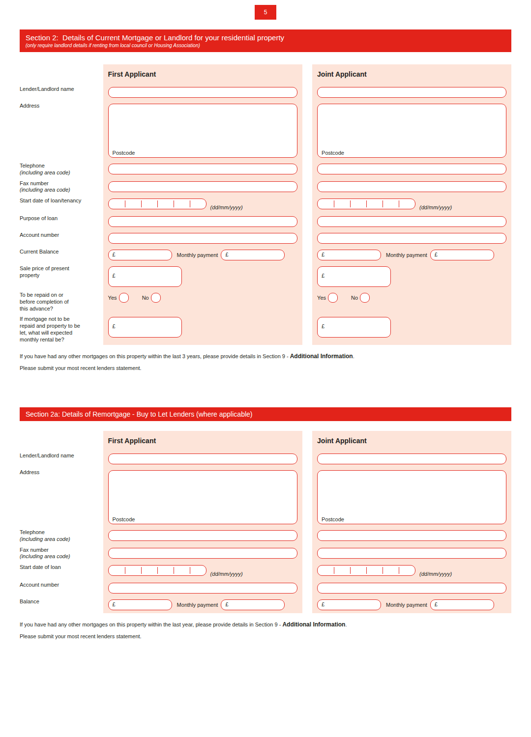5
Section 2: Details of Current Mortgage or Landlord for your residential property
(only require landlord details if renting from local council or Housing Association)
| | First Applicant | | Joint Applicant |
| Lender/Landlord name | | | |
| Address | Postcode | | Postcode |
| Telephone (including area code) | | | |
| Fax number (including area code) | | | |
| Start date of loan/tenancy | (dd/mm/yyyy) | | (dd/mm/yyyy) |
| Purpose of loan | | | |
| Account number | | | |
| Current Balance | £ Monthly payment £ | | £ Monthly payment £ |
| Sale price of present property | £ | | £ |
| To be repaid on or before completion of this advance? | Yes No | | Yes No |
| If mortgage not to be repaid and property to be let, what will expected monthly rental be? | £ | | £ |
If you have had any other mortgages on this property within the last 3 years, please provide details in Section 9 - Additional Information.
Please submit your most recent lenders statement.
Section 2a: Details of Remortgage - Buy to Let Lenders (where applicable)
| | First Applicant | | Joint Applicant |
| Lender/Landlord name | | | |
| Address | Postcode | | Postcode |
| Telephone (including area code) | | | |
| Fax number (including area code) | | | |
| Start date of loan | (dd/mm/yyyy) | | (dd/mm/yyyy) |
| Account number | | | |
| Balance | £ Monthly payment £ | | £ Monthly payment £ |
If you have had any other mortgages on this property within the last year, please provide details in Section 9 - Additional Information.
Please submit your most recent lenders statement.